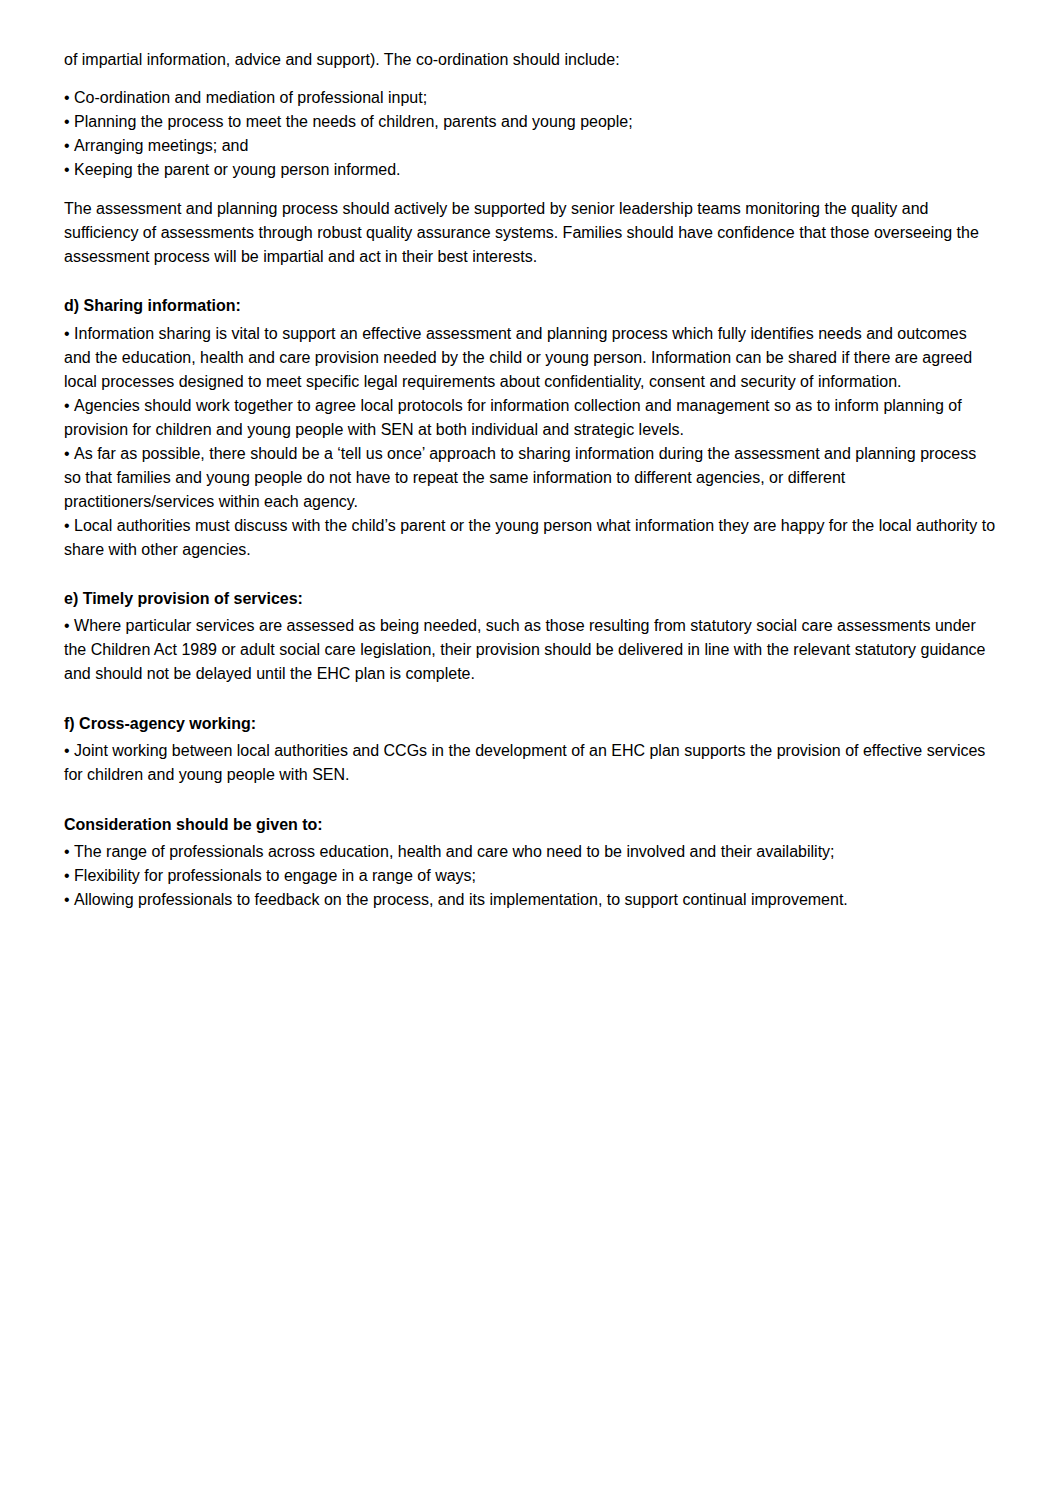of impartial information, advice and support). The co-ordination should include:
Co-ordination and mediation of professional input;
Planning the process to meet the needs of children, parents and young people;
Arranging meetings; and
Keeping the parent or young person informed.
The assessment and planning process should actively be supported by senior leadership teams monitoring the quality and sufficiency of assessments through robust quality assurance systems. Families should have confidence that those overseeing the assessment process will be impartial and act in their best interests.
d) Sharing information:
Information sharing is vital to support an effective assessment and planning process which fully identifies needs and outcomes and the education, health and care provision needed by the child or young person. Information can be shared if there are agreed local processes designed to meet specific legal requirements about confidentiality, consent and security of information.
Agencies should work together to agree local protocols for information collection and management so as to inform planning of provision for children and young people with SEN at both individual and strategic levels.
As far as possible, there should be a ‘tell us once’ approach to sharing information during the assessment and planning process so that families and young people do not have to repeat the same information to different agencies, or different practitioners/services within each agency.
Local authorities must discuss with the child’s parent or the young person what information they are happy for the local authority to share with other agencies.
e) Timely provision of services:
Where particular services are assessed as being needed, such as those resulting from statutory social care assessments under the Children Act 1989 or adult social care legislation, their provision should be delivered in line with the relevant statutory guidance and should not be delayed until the EHC plan is complete.
f) Cross-agency working:
Joint working between local authorities and CCGs in the development of an EHC plan supports the provision of effective services for children and young people with SEN.
Consideration should be given to:
The range of professionals across education, health and care who need to be involved and their availability;
Flexibility for professionals to engage in a range of ways;
Allowing professionals to feedback on the process, and its implementation, to support continual improvement.